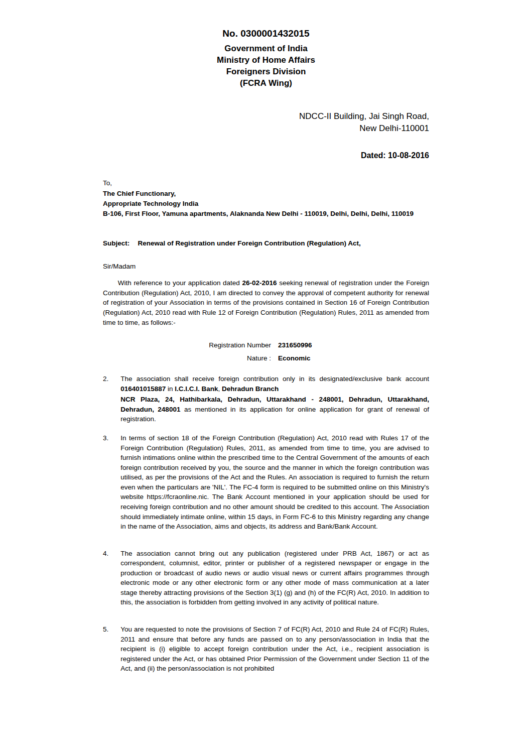No. 0300001432015
Government of India
Ministry of Home Affairs
Foreigners Division
(FCRA Wing)
NDCC-II Building, Jai Singh Road,
New Delhi-110001
Dated: 10-08-2016
To,
The Chief Functionary,
Appropriate Technology India
B-106, First Floor, Yamuna apartments, Alaknanda New Delhi - 110019, Delhi, Delhi, Delhi, 110019
Subject: Renewal of Registration under Foreign Contribution (Regulation) Act,
Sir/Madam
With reference to your application dated 26-02-2016 seeking renewal of registration under the Foreign Contribution (Regulation) Act, 2010, I am directed to convey the approval of competent authority for renewal of registration of your Association in terms of the provisions contained in Section 16 of Foreign Contribution (Regulation) Act, 2010 read with Rule 12 of Foreign Contribution (Regulation) Rules, 2011 as amended from time to time, as follows:-
Registration Number 231650996 Nature : Economic
The association shall receive foreign contribution only in its designated/exclusive bank account 016401015887 in I.C.I.C.I. Bank, Dehradun Branch
NCR Plaza, 24, Hathibarkala, Dehradun, Uttarakhand - 248001, Dehradun, Uttarakhand, Dehradun, 248001 as mentioned in its application for online application for grant of renewal of registration.
In terms of section 18 of the Foreign Contribution (Regulation) Act, 2010 read with Rules 17 of the Foreign Contribution (Regulation) Rules, 2011, as amended from time to time, you are advised to furnish intimations online within the prescribed time to the Central Government of the amounts of each foreign contribution received by you, the source and the manner in which the foreign contribution was utilised, as per the provisions of the Act and the Rules. An association is required to furnish the return even when the particulars are 'NIL'. The FC-4 form is required to be submitted online on this Ministry's website https://fcraonline.nic. The Bank Account mentioned in your application should be used for receiving foreign contribution and no other amount should be credited to this account. The Association should immediately intimate online, within 15 days, in Form FC-6 to this Ministry regarding any change in the name of the Association, aims and objects, its address and Bank/Bank Account.
The association cannot bring out any publication (registered under PRB Act, 1867) or act as correspondent, columnist, editor, printer or publisher of a registered newspaper or engage in the production or broadcast of audio news or audio visual news or current affairs programmes through electronic mode or any other electronic form or any other mode of mass communication at a later stage thereby attracting provisions of the Section 3(1) (g) and (h) of the FC(R) Act, 2010. In addition to this, the association is forbidden from getting involved in any activity of political nature.
You are requested to note the provisions of Section 7 of FC(R) Act, 2010 and Rule 24 of FC(R) Rules, 2011 and ensure that before any funds are passed on to any person/association in India that the recipient is (i) eligible to accept foreign contribution under the Act, i.e., recipient association is registered under the Act, or has obtained Prior Permission of the Government under Section 11 of the Act, and (ii) the person/association is not prohibited